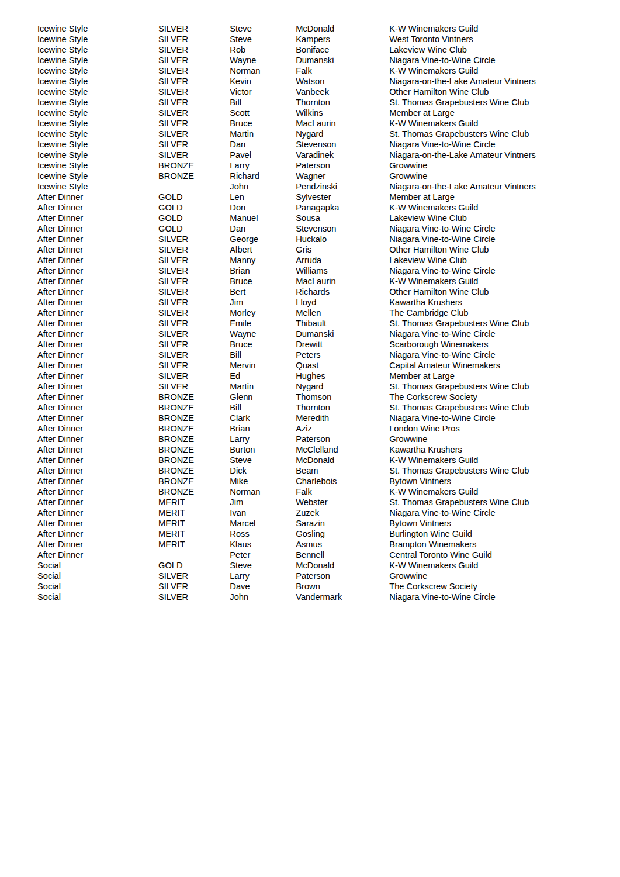| Icewine Style | SILVER | Steve | McDonald | K-W Winemakers Guild |
| Icewine Style | SILVER | Steve | Kampers | West Toronto Vintners |
| Icewine Style | SILVER | Rob | Boniface | Lakeview Wine Club |
| Icewine Style | SILVER | Wayne | Dumanski | Niagara Vine-to-Wine Circle |
| Icewine Style | SILVER | Norman | Falk | K-W Winemakers Guild |
| Icewine Style | SILVER | Kevin | Watson | Niagara-on-the-Lake Amateur Vintners |
| Icewine Style | SILVER | Victor | Vanbeek | Other Hamilton Wine Club |
| Icewine Style | SILVER | Bill | Thornton | St. Thomas Grapebusters Wine Club |
| Icewine Style | SILVER | Scott | Wilkins | Member at Large |
| Icewine Style | SILVER | Bruce | MacLaurin | K-W Winemakers Guild |
| Icewine Style | SILVER | Martin | Nygard | St. Thomas Grapebusters Wine Club |
| Icewine Style | SILVER | Dan | Stevenson | Niagara Vine-to-Wine Circle |
| Icewine Style | SILVER | Pavel | Varadinek | Niagara-on-the-Lake Amateur Vintners |
| Icewine Style | BRONZE | Larry | Paterson | Growwine |
| Icewine Style | BRONZE | Richard | Wagner | Growwine |
| Icewine Style | | John | Pendzinski | Niagara-on-the-Lake Amateur Vintners |
| After Dinner | GOLD | Len | Sylvester | Member at Large |
| After Dinner | GOLD | Don | Panagapka | K-W Winemakers Guild |
| After Dinner | GOLD | Manuel | Sousa | Lakeview Wine Club |
| After Dinner | GOLD | Dan | Stevenson | Niagara Vine-to-Wine Circle |
| After Dinner | SILVER | George | Huckalo | Niagara Vine-to-Wine Circle |
| After Dinner | SILVER | Albert | Gris | Other Hamilton Wine Club |
| After Dinner | SILVER | Manny | Arruda | Lakeview Wine Club |
| After Dinner | SILVER | Brian | Williams | Niagara Vine-to-Wine Circle |
| After Dinner | SILVER | Bruce | MacLaurin | K-W Winemakers Guild |
| After Dinner | SILVER | Bert | Richards | Other Hamilton Wine Club |
| After Dinner | SILVER | Jim | Lloyd | Kawartha Krushers |
| After Dinner | SILVER | Morley | Mellen | The Cambridge Club |
| After Dinner | SILVER | Emile | Thibault | St. Thomas Grapebusters Wine Club |
| After Dinner | SILVER | Wayne | Dumanski | Niagara Vine-to-Wine Circle |
| After Dinner | SILVER | Bruce | Drewitt | Scarborough Winemakers |
| After Dinner | SILVER | Bill | Peters | Niagara Vine-to-Wine Circle |
| After Dinner | SILVER | Mervin | Quast | Capital Amateur Winemakers |
| After Dinner | SILVER | Ed | Hughes | Member at Large |
| After Dinner | SILVER | Martin | Nygard | St. Thomas Grapebusters Wine Club |
| After Dinner | BRONZE | Glenn | Thomson | The Corkscrew Society |
| After Dinner | BRONZE | Bill | Thornton | St. Thomas Grapebusters Wine Club |
| After Dinner | BRONZE | Clark | Meredith | Niagara Vine-to-Wine Circle |
| After Dinner | BRONZE | Brian | Aziz | London Wine Pros |
| After Dinner | BRONZE | Larry | Paterson | Growwine |
| After Dinner | BRONZE | Burton | McClelland | Kawartha Krushers |
| After Dinner | BRONZE | Steve | McDonald | K-W Winemakers Guild |
| After Dinner | BRONZE | Dick | Beam | St. Thomas Grapebusters Wine Club |
| After Dinner | BRONZE | Mike | Charlebois | Bytown Vintners |
| After Dinner | BRONZE | Norman | Falk | K-W Winemakers Guild |
| After Dinner | MERIT | Jim | Webster | St. Thomas Grapebusters Wine Club |
| After Dinner | MERIT | Ivan | Zuzek | Niagara Vine-to-Wine Circle |
| After Dinner | MERIT | Marcel | Sarazin | Bytown Vintners |
| After Dinner | MERIT | Ross | Gosling | Burlington Wine Guild |
| After Dinner | MERIT | Klaus | Asmus | Brampton Winemakers |
| After Dinner | | Peter | Bennell | Central Toronto Wine Guild |
| Social | GOLD | Steve | McDonald | K-W Winemakers Guild |
| Social | SILVER | Larry | Paterson | Growwine |
| Social | SILVER | Dave | Brown | The Corkscrew Society |
| Social | SILVER | John | Vandermark | Niagara Vine-to-Wine Circle |